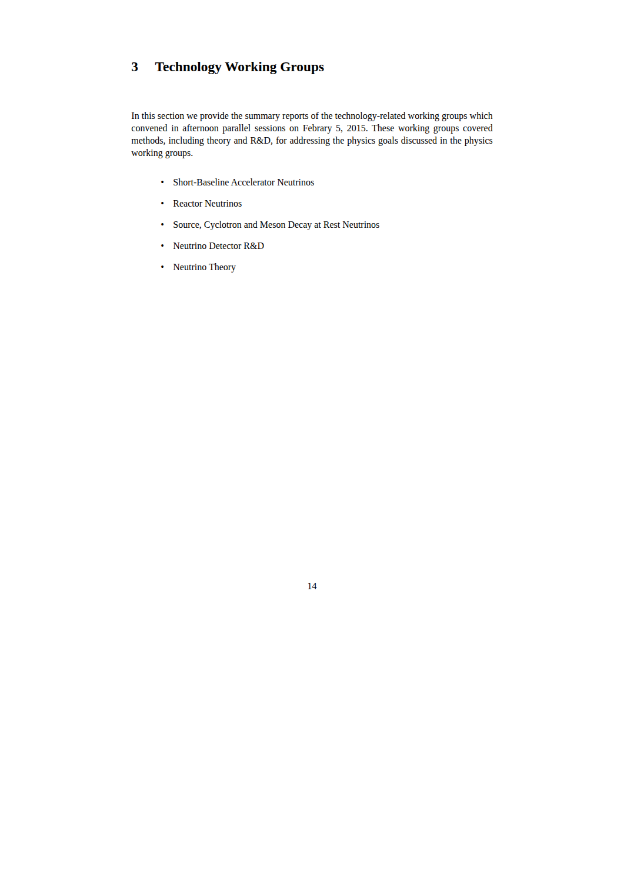3 Technology Working Groups
In this section we provide the summary reports of the technology-related working groups which convened in afternoon parallel sessions on Febrary 5, 2015. These working groups covered methods, including theory and R&D, for addressing the physics goals discussed in the physics working groups.
Short-Baseline Accelerator Neutrinos
Reactor Neutrinos
Source, Cyclotron and Meson Decay at Rest Neutrinos
Neutrino Detector R&D
Neutrino Theory
14